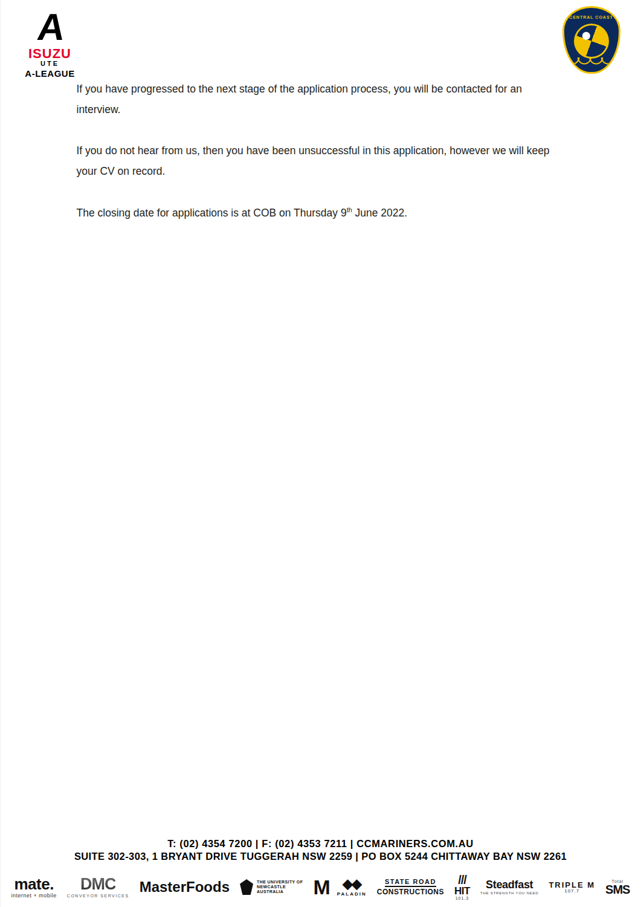A ISUZU UTE A-LEAGUE
CENTRAL COAST
If you have progressed to the next stage of the application process, you will be contacted for an interview.
If you do not hear from us, then you have been unsuccessful in this application, however we will keep your CV on record.
The closing date for applications is at COB on Thursday 9th June 2022.
T: (02) 4354 7200 | F: (02) 4353 7211 | CCMARINERS.COM.AU
SUITE 302-303, 1 BRYANT DRIVE TUGGERAH NSW 2259 | PO BOX 5244 CHITTAWAY BAY NSW 2261
mate.internet + mobile
DMC CONVEYOR SERVICES
MasterFoods
THE UNIVERSITY OF
NEWCASTLE
AUSTRALIA
M
◆◆ PALADIN
STATE ROAD CONSTRUCTIONS
/// HIT 101.3
Steadfast THE STRENGTH YOU NEED
TRIPLE M 107.7
Total SMS